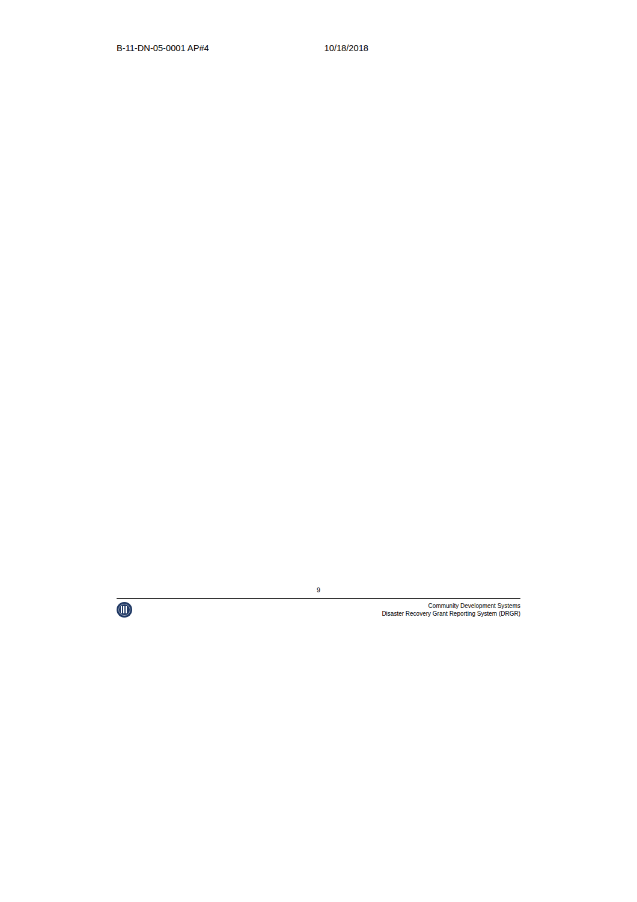B-11-DN-05-0001 AP#4
10/18/2018
9
Community Development Systems
Disaster Recovery Grant Reporting System (DRGR)